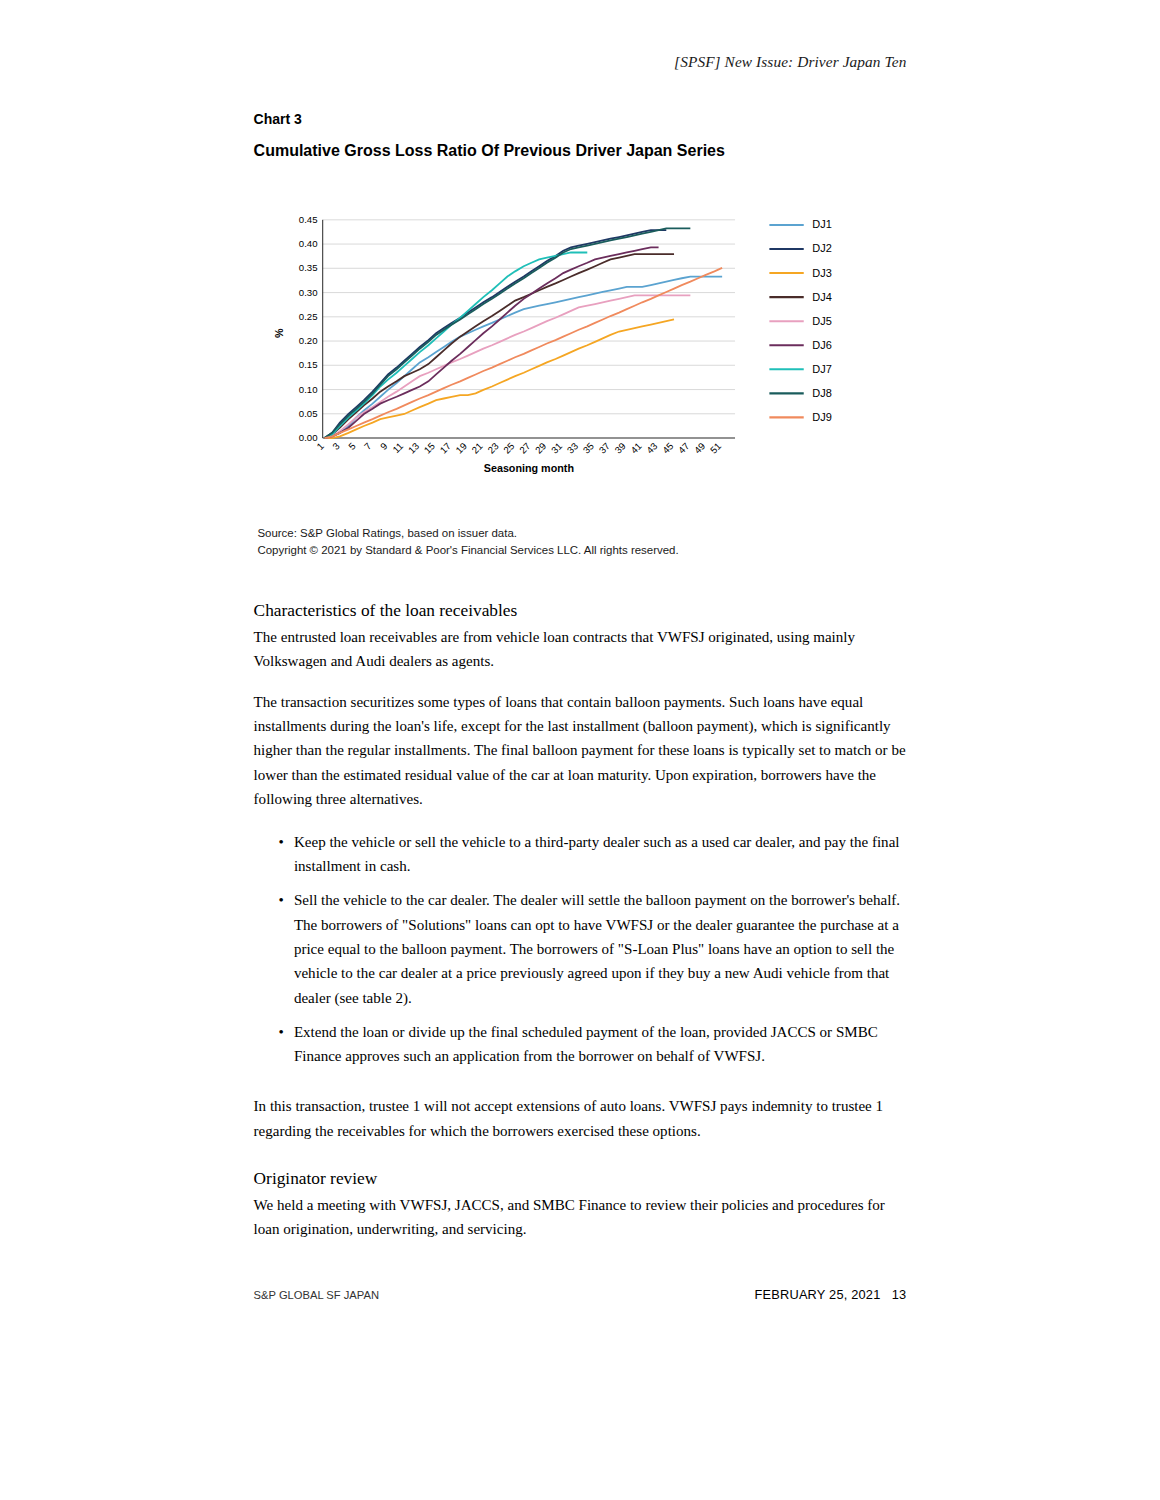[SPSF] New Issue: Driver Japan Ten
Chart 3
Cumulative Gross Loss Ratio Of Previous Driver Japan Series
0.00 0.05 0.10 0.15 0.20 0.25 0.30 0.35 0.40 0.45 % 1 3 5 7 9 11 13 15 17 19 21 23 25 27 29 31 33 35 37 39 41 43 45 47 49 51 Seasoning month DJ1 DJ2 DJ3 DJ4 DJ5 DJ6 DJ7 DJ8 DJ9
Source: S&P Global Ratings, based on issuer data.
Copyright © 2021 by Standard & Poor's Financial Services LLC. All rights reserved.
Characteristics of the loan receivables
The entrusted loan receivables are from vehicle loan contracts that VWFSJ originated, using mainly Volkswagen and Audi dealers as agents.
The transaction securitizes some types of loans that contain balloon payments. Such loans have equal installments during the loan's life, except for the last installment (balloon payment), which is significantly higher than the regular installments. The final balloon payment for these loans is typically set to match or be lower than the estimated residual value of the car at loan maturity. Upon expiration, borrowers have the following three alternatives.
Keep the vehicle or sell the vehicle to a third-party dealer such as a used car dealer, and pay the final installment in cash.
Sell the vehicle to the car dealer. The dealer will settle the balloon payment on the borrower's behalf. The borrowers of "Solutions" loans can opt to have VWFSJ or the dealer guarantee the purchase at a price equal to the balloon payment. The borrowers of "S-Loan Plus" loans have an option to sell the vehicle to the car dealer at a price previously agreed upon if they buy a new Audi vehicle from that dealer (see table 2).
Extend the loan or divide up the final scheduled payment of the loan, provided JACCS or SMBC Finance approves such an application from the borrower on behalf of VWFSJ.
In this transaction, trustee 1 will not accept extensions of auto loans. VWFSJ pays indemnity to trustee 1 regarding the receivables for which the borrowers exercised these options.
Originator review
We held a meeting with VWFSJ, JACCS, and SMBC Finance to review their policies and procedures for loan origination, underwriting, and servicing.
S&P GLOBAL SF JAPAN
FEBRUARY 25, 2021 13